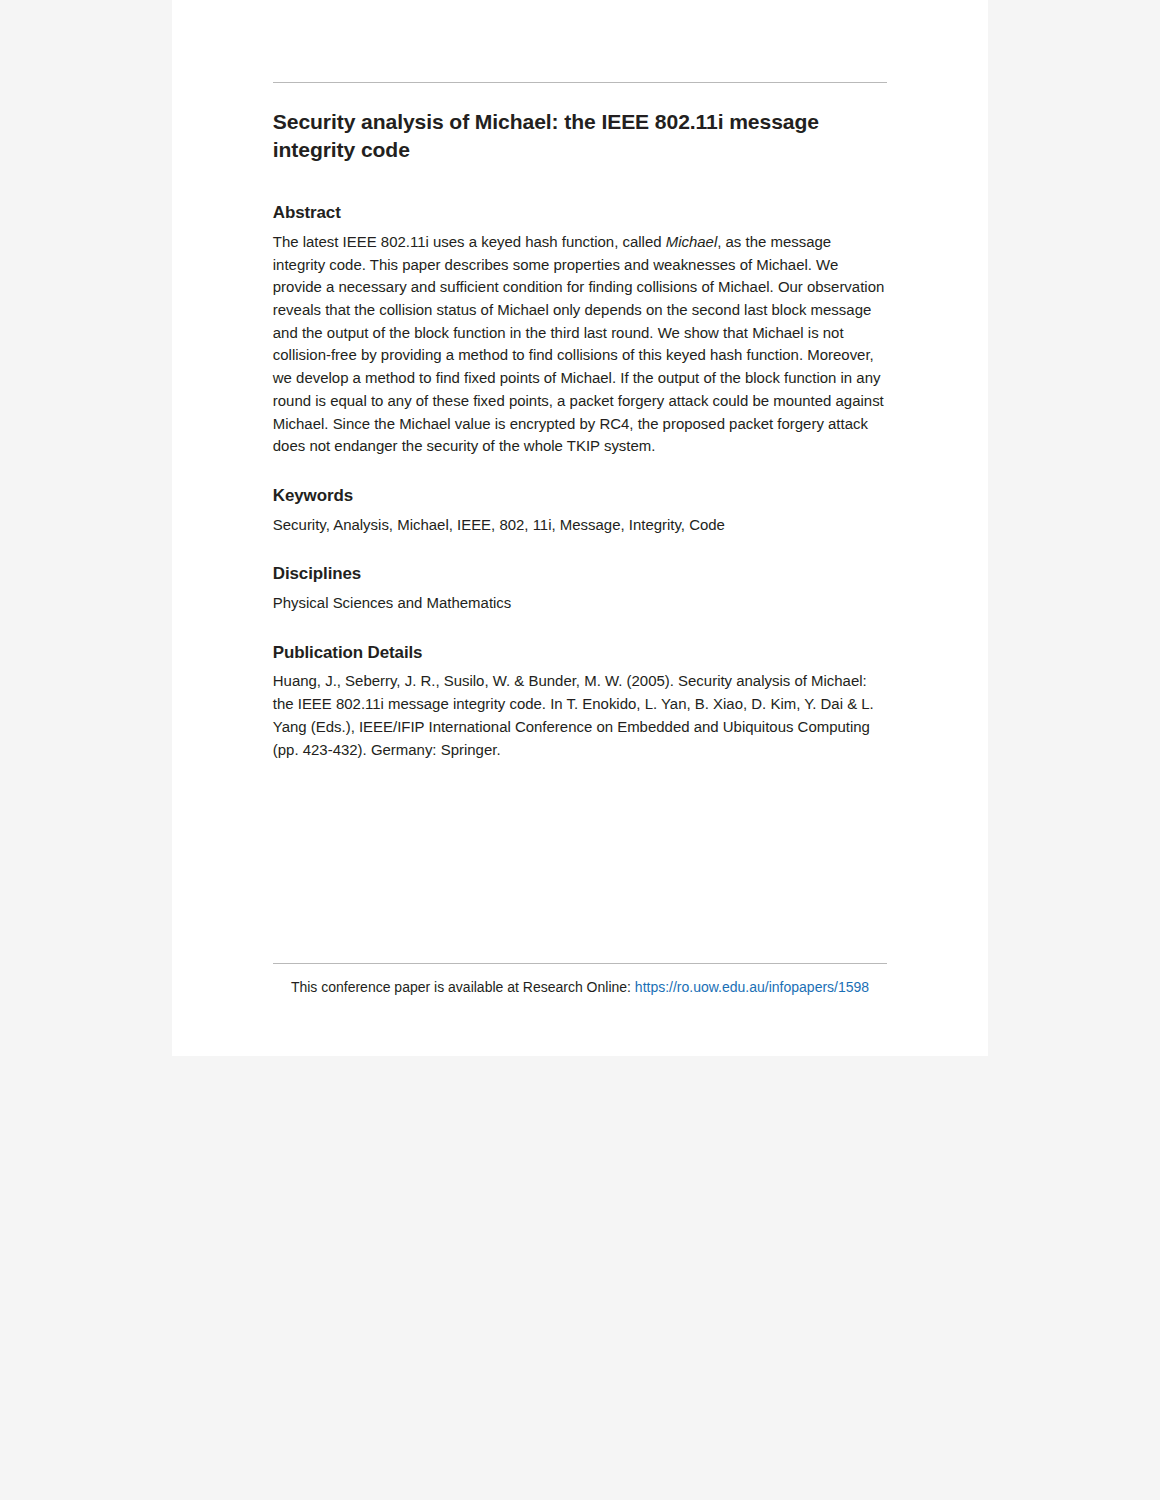Security analysis of Michael: the IEEE 802.11i message integrity code
Abstract
The latest IEEE 802.11i uses a keyed hash function, called Michael, as the message integrity code. This paper describes some properties and weaknesses of Michael. We provide a necessary and sufficient condition for finding collisions of Michael. Our observation reveals that the collision status of Michael only depends on the second last block message and the output of the block function in the third last round. We show that Michael is not collision-free by providing a method to find collisions of this keyed hash function. Moreover, we develop a method to find fixed points of Michael. If the output of the block function in any round is equal to any of these fixed points, a packet forgery attack could be mounted against Michael. Since the Michael value is encrypted by RC4, the proposed packet forgery attack does not endanger the security of the whole TKIP system.
Keywords
Security, Analysis, Michael, IEEE, 802, 11i, Message, Integrity, Code
Disciplines
Physical Sciences and Mathematics
Publication Details
Huang, J., Seberry, J. R., Susilo, W. & Bunder, M. W. (2005). Security analysis of Michael: the IEEE 802.11i message integrity code. In T. Enokido, L. Yan, B. Xiao, D. Kim, Y. Dai & L. Yang (Eds.), IEEE/IFIP International Conference on Embedded and Ubiquitous Computing (pp. 423-432). Germany: Springer.
This conference paper is available at Research Online: https://ro.uow.edu.au/infopapers/1598